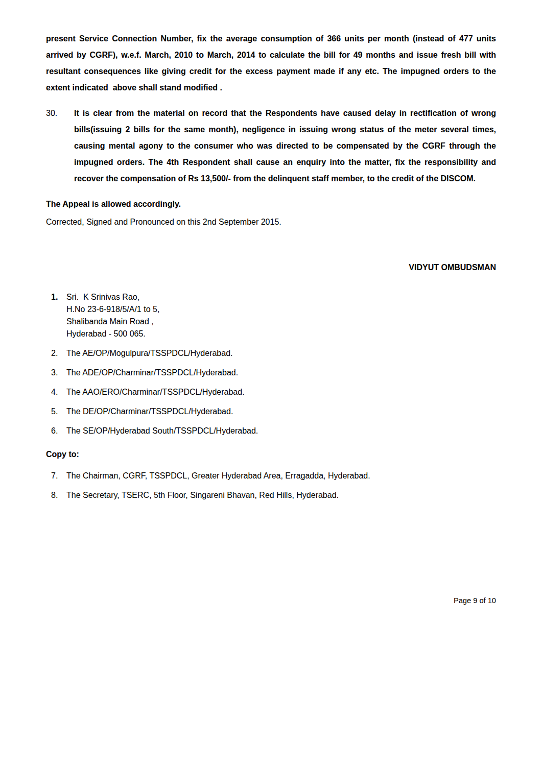present Service Connection Number, fix the average consumption of 366 units per month (instead of 477 units arrived by CGRF), w.e.f. March, 2010 to March, 2014 to calculate the bill for 49 months and issue fresh bill with resultant consequences like giving credit for the excess payment made if any etc. The impugned orders to the extent indicated above shall stand modified .
30. It is clear from the material on record that the Respondents have caused delay in rectification of wrong bills(issuing 2 bills for the same month), negligence in issuing wrong status of the meter several times, causing mental agony to the consumer who was directed to be compensated by the CGRF through the impugned orders. The 4th Respondent shall cause an enquiry into the matter, fix the responsibility and recover the compensation of Rs 13,500/- from the delinquent staff member, to the credit of the DISCOM.
The Appeal is allowed accordingly.
Corrected, Signed and Pronounced on this 2nd September 2015.
VIDYUT OMBUDSMAN
1. Sri. K Srinivas Rao,
H.No 23-6-918/5/A/1 to 5,
Shalibanda Main Road ,
Hyderabad - 500 065.
2. The AE/OP/Mogulpura/TSSPDCL/Hyderabad.
3. The ADE/OP/Charminar/TSSPDCL/Hyderabad.
4. The AAO/ERO/Charminar/TSSPDCL/Hyderabad.
5. The DE/OP/Charminar/TSSPDCL/Hyderabad.
6. The SE/OP/Hyderabad South/TSSPDCL/Hyderabad.
Copy to:
7. The Chairman, CGRF, TSSPDCL, Greater Hyderabad Area, Erragadda, Hyderabad.
8. The Secretary, TSERC, 5th Floor, Singareni Bhavan, Red Hills, Hyderabad.
Page 9 of 10